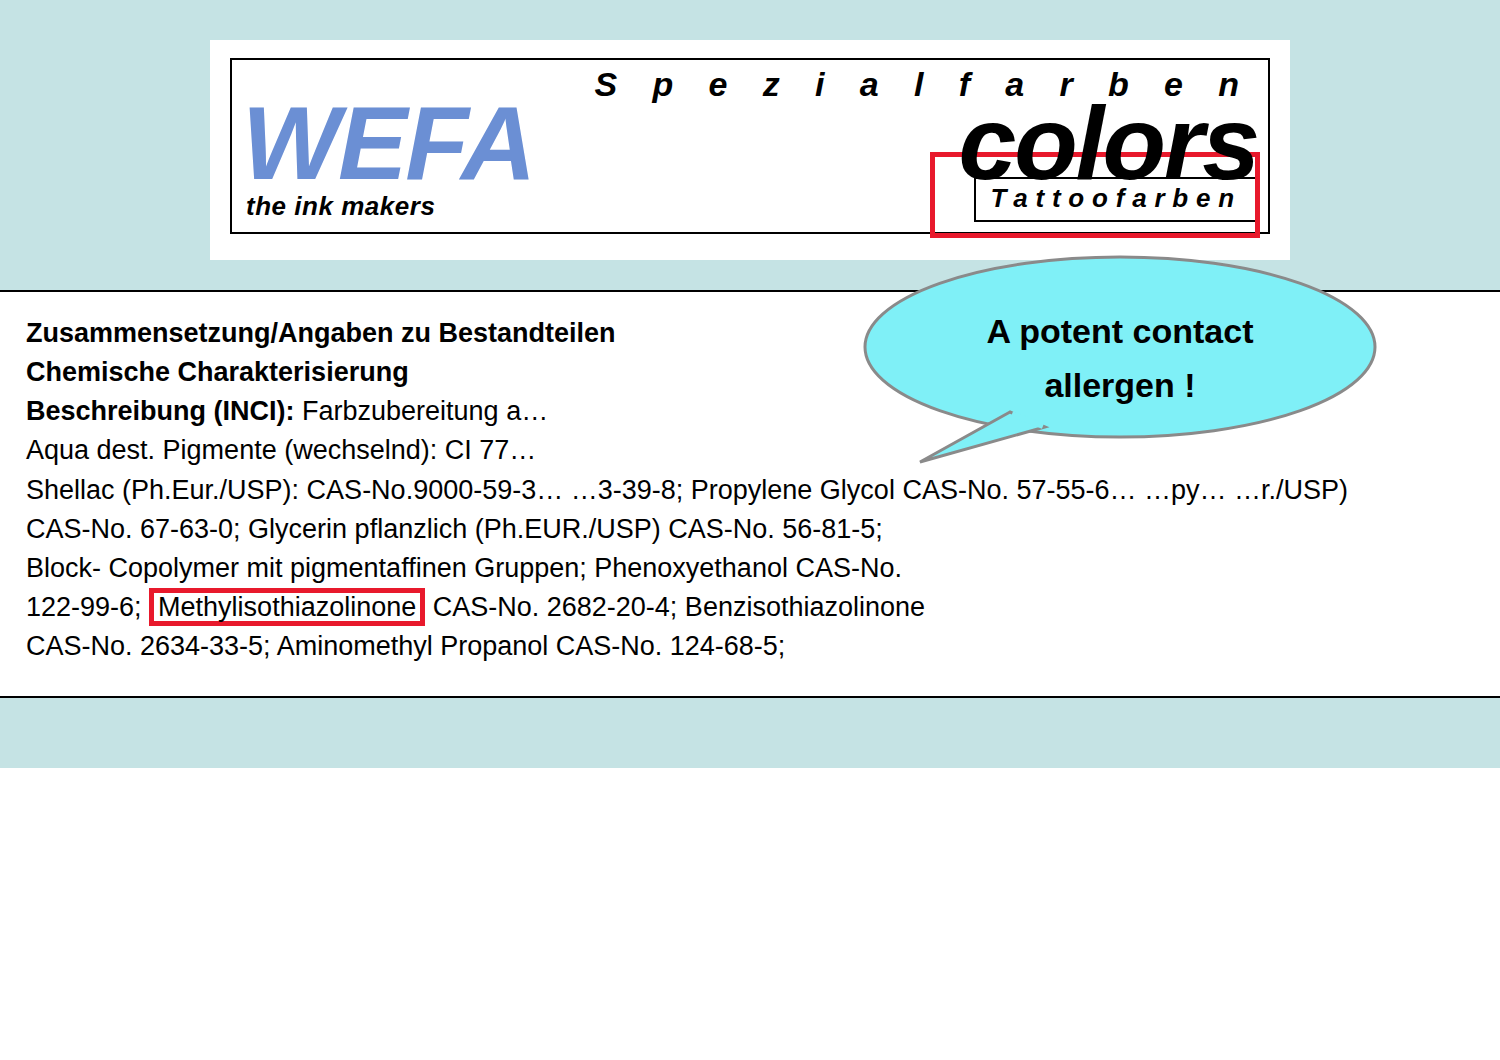S p e z i a l f a r b e n
WEFA colors
the ink makers Tattoofarben
Zusammensetzung/Angaben zu Bestandteilen
Chemische Charakterisierung
Beschreibung (INCI): Farbzubereitung a…
Aqua dest. Pigmente (wechselnd): CI 77…
Shellac (Ph.Eur./USP): CAS-No.9000-59-3… …3-39-8; Propylene Glycol CAS-No. 57-55-6… …py… …r./USP)
CAS-No. 67-63-0; Glycerin pflanzlich (Ph.EUR./USP) CAS-No. 56-81-5;
Block- Copolymer mit pigmentaffinen Gruppen; Phenoxyethanol CAS-No.
122-99-6; Methylisothiazolinone CAS-No. 2682-20-4; Benzisothiazolinone
CAS-No. 2634-33-5; Aminomethyl Propanol CAS-No. 124-68-5;
A potent contact
allergen !